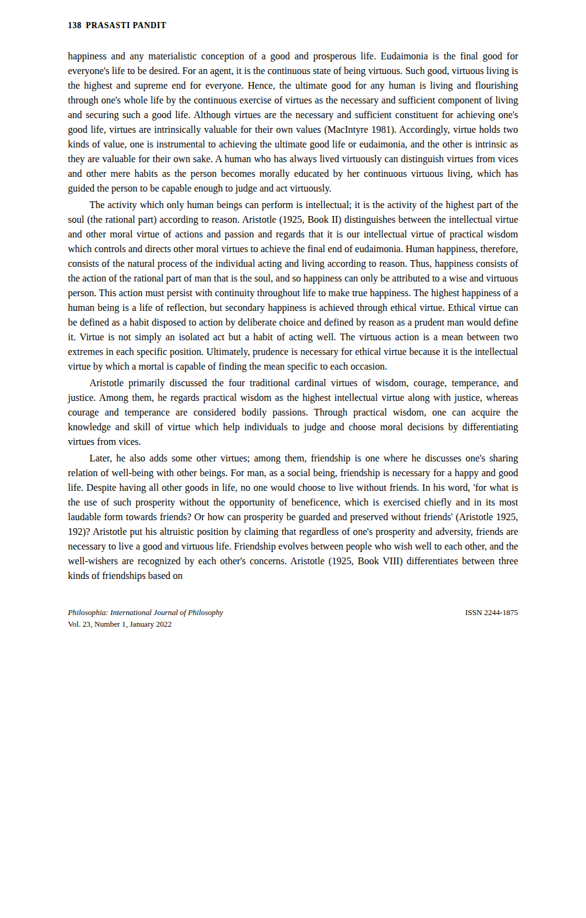138 PRASASTI PANDIT
happiness and any materialistic conception of a good and prosperous life. Eudaimonia is the final good for everyone's life to be desired. For an agent, it is the continuous state of being virtuous. Such good, virtuous living is the highest and supreme end for everyone. Hence, the ultimate good for any human is living and flourishing through one's whole life by the continuous exercise of virtues as the necessary and sufficient component of living and securing such a good life. Although virtues are the necessary and sufficient constituent for achieving one's good life, virtues are intrinsically valuable for their own values (MacIntyre 1981). Accordingly, virtue holds two kinds of value, one is instrumental to achieving the ultimate good life or eudaimonia, and the other is intrinsic as they are valuable for their own sake. A human who has always lived virtuously can distinguish virtues from vices and other mere habits as the person becomes morally educated by her continuous virtuous living, which has guided the person to be capable enough to judge and act virtuously.
The activity which only human beings can perform is intellectual; it is the activity of the highest part of the soul (the rational part) according to reason. Aristotle (1925, Book II) distinguishes between the intellectual virtue and other moral virtue of actions and passion and regards that it is our intellectual virtue of practical wisdom which controls and directs other moral virtues to achieve the final end of eudaimonia. Human happiness, therefore, consists of the natural process of the individual acting and living according to reason. Thus, happiness consists of the action of the rational part of man that is the soul, and so happiness can only be attributed to a wise and virtuous person. This action must persist with continuity throughout life to make true happiness. The highest happiness of a human being is a life of reflection, but secondary happiness is achieved through ethical virtue. Ethical virtue can be defined as a habit disposed to action by deliberate choice and defined by reason as a prudent man would define it. Virtue is not simply an isolated act but a habit of acting well. The virtuous action is a mean between two extremes in each specific position. Ultimately, prudence is necessary for ethical virtue because it is the intellectual virtue by which a mortal is capable of finding the mean specific to each occasion.
Aristotle primarily discussed the four traditional cardinal virtues of wisdom, courage, temperance, and justice. Among them, he regards practical wisdom as the highest intellectual virtue along with justice, whereas courage and temperance are considered bodily passions. Through practical wisdom, one can acquire the knowledge and skill of virtue which help individuals to judge and choose moral decisions by differentiating virtues from vices.
Later, he also adds some other virtues; among them, friendship is one where he discusses one's sharing relation of well-being with other beings. For man, as a social being, friendship is necessary for a happy and good life. Despite having all other goods in life, no one would choose to live without friends. In his word, 'for what is the use of such prosperity without the opportunity of beneficence, which is exercised chiefly and in its most laudable form towards friends? Or how can prosperity be guarded and preserved without friends' (Aristotle 1925, 192)? Aristotle put his altruistic position by claiming that regardless of one's prosperity and adversity, friends are necessary to live a good and virtuous life. Friendship evolves between people who wish well to each other, and the well-wishers are recognized by each other's concerns. Aristotle (1925, Book VIII) differentiates between three kinds of friendships based on
Philosophia: International Journal of Philosophy
Vol. 23, Number 1, January 2022
ISSN 2244-1875